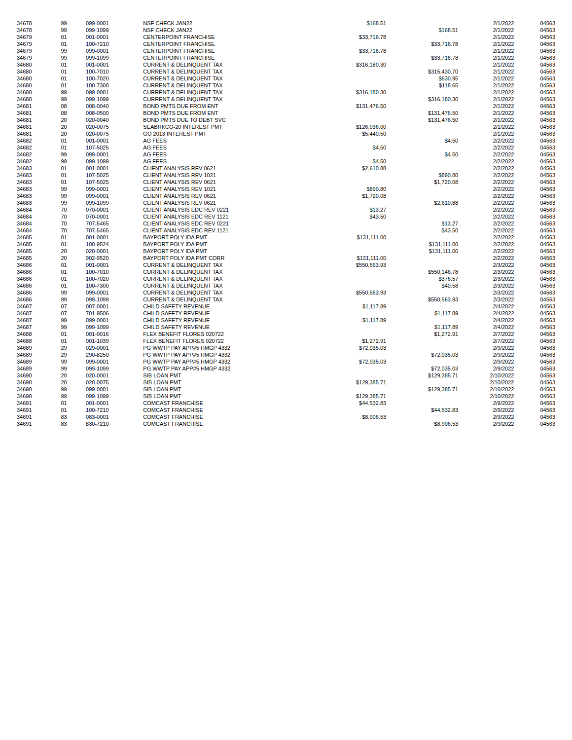| 34678 | 99 | 099-0001 | NSF CHECK JAN22 | $168.51 | | 2/1/2022 | 04563 |
| 34678 | 99 | 099-1099 | NSF CHECK JAN22 | | $168.51 | 2/1/2022 | 04563 |
| 34679 | 01 | 001-0001 | CENTERPOINT FRANCHISE | $33,716.78 | | 2/1/2022 | 04563 |
| 34679 | 01 | 100-7210 | CENTERPOINT FRANCHISE | | $33,716.78 | 2/1/2022 | 04563 |
| 34679 | 99 | 099-0001 | CENTERPOINT FRANCHISE | $33,716.78 | | 2/1/2022 | 04563 |
| 34679 | 99 | 099-1099 | CENTERPOINT FRANCHISE | | $33,716.78 | 2/1/2022 | 04563 |
| 34680 | 01 | 001-0001 | CURRENT & DELINQUENT TAX | $316,180.30 | | 2/1/2022 | 04563 |
| 34680 | 01 | 100-7010 | CURRENT & DELINQUENT TAX | | $315,430.70 | 2/1/2022 | 04563 |
| 34680 | 01 | 100-7020 | CURRENT & DELINQUENT TAX | | $630.95 | 2/1/2022 | 04563 |
| 34680 | 01 | 100-7300 | CURRENT & DELINQUENT TAX | | $118.65 | 2/1/2022 | 04563 |
| 34680 | 99 | 099-0001 | CURRENT & DELINQUENT TAX | $316,180.30 | | 2/1/2022 | 04563 |
| 34680 | 99 | 099-1099 | CURRENT & DELINQUENT TAX | | $316,180.30 | 2/1/2022 | 04563 |
| 34681 | 08 | 008-0040 | BOND PMTS DUE FROM ENT | $131,476.50 | | 2/1/2022 | 04563 |
| 34681 | 08 | 008-0500 | BOND PMTS DUE FROM ENT | | $131,476.50 | 2/1/2022 | 04563 |
| 34681 | 20 | 020-0040 | BOND PMTS DUE TO DEBT SVC | | $131,476.50 | 2/1/2022 | 04563 |
| 34681 | 20 | 020-0075 | SEABRKCO-20 INTEREST PMT | $126,036.00 | | 2/1/2022 | 04563 |
| 34681 | 20 | 020-0075 | GO 2013 INTEREST PMT | $5,440.50 | | 2/1/2022 | 04563 |
| 34682 | 01 | 001-0001 | AG FEES | | $4.50 | 2/2/2022 | 04563 |
| 34682 | 01 | 107-5025 | AG FEES | $4.50 | | 2/2/2022 | 04563 |
| 34682 | 99 | 099-0001 | AG FEES | | $4.50 | 2/2/2022 | 04563 |
| 34682 | 99 | 099-1099 | AG FEES | $4.50 | | 2/2/2022 | 04563 |
| 34683 | 01 | 001-0001 | CLIENT ANALYSIS REV 0621 | $2,610.88 | | 2/2/2022 | 04563 |
| 34683 | 01 | 107-5025 | CLIENT ANALYSIS REV 1021 | | $890.80 | 2/2/2022 | 04563 |
| 34683 | 01 | 107-5025 | CLIENT ANALYSIS REV 0621 | | $1,720.08 | 2/2/2022 | 04563 |
| 34683 | 99 | 099-0001 | CLIENT ANALYSIS REV 1021 | $890.80 | | 2/2/2022 | 04563 |
| 34683 | 99 | 099-0001 | CLIENT ANALYSIS REV 0621 | $1,720.08 | | 2/2/2022 | 04563 |
| 34683 | 99 | 099-1099 | CLIENT ANALYSIS REV 0621 | | $2,610.88 | 2/2/2022 | 04563 |
| 34684 | 70 | 070-0001 | CLIENT ANALYSIS EDC REV 0221 | $13.27 | | 2/2/2022 | 04563 |
| 34684 | 70 | 070-0001 | CLIENT ANALYSIS EDC REV 1121 | $43.50 | | 2/2/2022 | 04563 |
| 34684 | 70 | 707-5465 | CLIENT ANALYSIS EDC REV 0221 | | $13.27 | 2/2/2022 | 04563 |
| 34684 | 70 | 707-5465 | CLIENT ANALYSIS EDC REV 1121 | | $43.50 | 2/2/2022 | 04563 |
| 34685 | 01 | 001-0001 | BAYPORT POLY IDA PMT | $131,111.00 | | 2/2/2022 | 04563 |
| 34685 | 01 | 100-9524 | BAYPORT POLY IDA PMT | | $131,111.00 | 2/2/2022 | 04563 |
| 34685 | 20 | 020-0001 | BAYPORT POLY IDA PMT | | $131,111.00 | 2/2/2022 | 04563 |
| 34685 | 20 | 902-9520 | BAYPORT POLY IDA PMT CORR | $131,111.00 | | 2/2/2022 | 04563 |
| 34686 | 01 | 001-0001 | CURRENT & DELINQUENT TAX | $550,563.93 | | 2/3/2022 | 04563 |
| 34686 | 01 | 100-7010 | CURRENT & DELINQUENT TAX | | $550,146.78 | 2/3/2022 | 04563 |
| 34686 | 01 | 100-7020 | CURRENT & DELINQUENT TAX | | $376.57 | 2/3/2022 | 04563 |
| 34686 | 01 | 100-7300 | CURRENT & DELINQUENT TAX | | $40.58 | 2/3/2022 | 04563 |
| 34686 | 99 | 099-0001 | CURRENT & DELINQUENT TAX | $550,563.93 | | 2/3/2022 | 04563 |
| 34686 | 99 | 099-1099 | CURRENT & DELINQUENT TAX | | $550,563.93 | 2/3/2022 | 04563 |
| 34687 | 07 | 007-0001 | CHILD SAFETY REVENUE | $1,117.89 | | 2/4/2022 | 04563 |
| 34687 | 07 | 701-9506 | CHILD SAFETY REVENUE | | $1,117.89 | 2/4/2022 | 04563 |
| 34687 | 99 | 099-0001 | CHILD SAFETY REVENUE | $1,117.89 | | 2/4/2022 | 04563 |
| 34687 | 99 | 099-1099 | CHILD SAFETY REVENUE | | $1,117.89 | 2/4/2022 | 04563 |
| 34688 | 01 | 001-0016 | FLEX BENEFIT FLORES 020722 | | $1,272.91 | 2/7/2022 | 04563 |
| 34688 | 01 | 001-1039 | FLEX BENEFIT FLORES 020722 | $1,272.91 | | 2/7/2022 | 04563 |
| 34689 | 29 | 029-0001 | PG WWTP PAY APP#5 HMGP 4332 | $72,035.03 | | 2/9/2022 | 04563 |
| 34689 | 29 | 290-8250 | PG WWTP PAY APP#5 HMGP 4332 | | $72,035.03 | 2/9/2022 | 04563 |
| 34689 | 99 | 099-0001 | PG WWTP PAY APP#5 HMGP 4332 | $72,035.03 | | 2/9/2022 | 04563 |
| 34689 | 99 | 099-1099 | PG WWTP PAY APP#5 HMGP 4332 | | $72,035.03 | 2/9/2022 | 04563 |
| 34690 | 20 | 020-0001 | SIB LOAN PMT | | $129,385.71 | 2/10/2022 | 04563 |
| 34690 | 20 | 020-0075 | SIB LOAN PMT | $129,385.71 | | 2/10/2022 | 04563 |
| 34690 | 99 | 099-0001 | SIB LOAN PMT | | $129,385.71 | 2/10/2022 | 04563 |
| 34690 | 99 | 099-1099 | SIB LOAN PMT | $129,385.71 | | 2/10/2022 | 04563 |
| 34691 | 01 | 001-0001 | COMCAST FRANCHISE | $44,532.83 | | 2/9/2022 | 04563 |
| 34691 | 01 | 100-7210 | COMCAST FRANCHISE | | $44,532.83 | 2/9/2022 | 04563 |
| 34691 | 83 | 083-0001 | COMCAST FRANCHISE | $8,906.53 | | 2/9/2022 | 04563 |
| 34691 | 83 | 830-7210 | COMCAST FRANCHISE | | $8,906.53 | 2/9/2022 | 04563 |